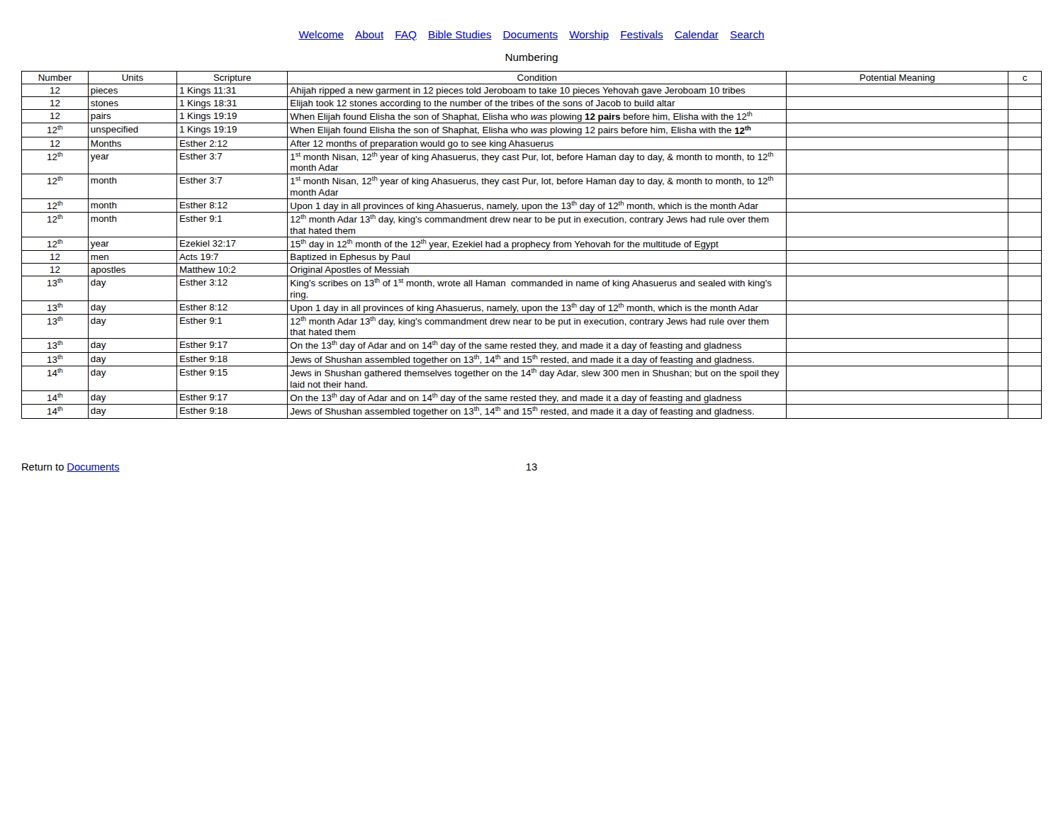Welcome About FAQ Bible Studies Documents Worship Festivals Calendar Search
Numbering
| Number | Units | Scripture | Condition | Potential Meaning | c |
| --- | --- | --- | --- | --- | --- |
| 12 | pieces | 1 Kings 11:31 | Ahijah ripped a new garment in 12 pieces told Jeroboam to take 10 pieces Yehovah gave Jeroboam 10 tribes | | |
| 12 | stones | 1 Kings 18:31 | Elijah took 12 stones according to the number of the tribes of the sons of Jacob to build altar | | |
| 12 | pairs | 1 Kings 19:19 | When Elijah found Elisha the son of Shaphat, Elisha who was plowing 12 pairs before him, Elisha with the 12 th | | |
| 12 th | unspecified | 1 Kings 19:19 | When Elijah found Elisha the son of Shaphat, Elisha who was plowing 12 pairs before him, Elisha with the 12 th | | |
| 12 | Months | Esther 2:12 | After 12 months of preparation would go to see king Ahasuerus | | |
| 12 th | year | Esther 3:7 | 1 st month Nisan, 12 th year of king Ahasuerus, they cast Pur, lot, before Haman day to day, & month to month, to 12 th month Adar | | |
| 12 th | month | Esther 3:7 | 1 st month Nisan, 12 th year of king Ahasuerus, they cast Pur, lot, before Haman day to day, & month to month, to 12 th month Adar | | |
| 12 th | month | Esther 8:12 | Upon 1 day in all provinces of king Ahasuerus, namely, upon the 13 th day of 12 th month, which is the month Adar | | |
| 12 th | month | Esther 9:1 | 12 th month Adar 13 th day, king's commandment drew near to be put in execution, contrary Jews had rule over them that hated them | | |
| 12 th | year | Ezekiel 32:17 | 15 th day in 12 th month of the 12 th year, Ezekiel had a prophecy from Yehovah for the multitude of Egypt | | |
| 12 | men | Acts 19:7 | Baptized in Ephesus by Paul | | |
| 12 | apostles | Matthew 10:2 | Original Apostles of Messiah | | |
| 13 th | day | Esther 3:12 | King's scribes on 13 th of 1 st month, wrote all Haman commanded in name of king Ahasuerus and sealed with king's ring. | | |
| 13 th | day | Esther 8:12 | Upon 1 day in all provinces of king Ahasuerus, namely, upon the 13 th day of 12 th month, which is the month Adar | | |
| 13 th | day | Esther 9:1 | 12 th month Adar 13 th day, king's commandment drew near to be put in execution, contrary Jews had rule over them that hated them | | |
| 13 th | day | Esther 9:17 | On the 13 th day of Adar and on 14 th day of the same rested they, and made it a day of feasting and gladness | | |
| 13 th | day | Esther 9:18 | Jews of Shushan assembled together on 13 th , 14 th and 15 th rested, and made it a day of feasting and gladness. | | |
| 14 th | day | Esther 9:15 | Jews in Shushan gathered themselves together on the 14 th day Adar, slew 300 men in Shushan; but on the spoil they laid not their hand. | | |
| 14 th | day | Esther 9:17 | On the 13 th day of Adar and on 14 th day of the same rested they, and made it a day of feasting and gladness | | |
| 14 th | day | Esther 9:18 | Jews of Shushan assembled together on 13 th , 14 th and 15 th rested, and made it a day of feasting and gladness. | | |
Return to Documents 13